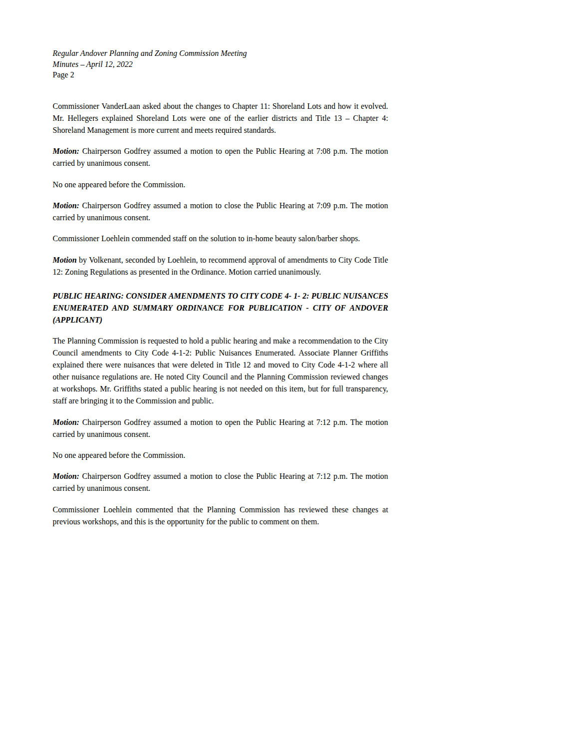Regular Andover Planning and Zoning Commission Meeting
Minutes – April 12, 2022
Page 2
Commissioner VanderLaan asked about the changes to Chapter 11: Shoreland Lots and how it evolved. Mr. Hellegers explained Shoreland Lots were one of the earlier districts and Title 13 – Chapter 4: Shoreland Management is more current and meets required standards.
Motion: Chairperson Godfrey assumed a motion to open the Public Hearing at 7:08 p.m. The motion carried by unanimous consent.
No one appeared before the Commission.
Motion: Chairperson Godfrey assumed a motion to close the Public Hearing at 7:09 p.m. The motion carried by unanimous consent.
Commissioner Loehlein commended staff on the solution to in-home beauty salon/barber shops.
Motion by Volkenant, seconded by Loehlein, to recommend approval of amendments to City Code Title 12: Zoning Regulations as presented in the Ordinance. Motion carried unanimously.
PUBLIC HEARING: CONSIDER AMENDMENTS TO CITY CODE 4- 1- 2: PUBLIC NUISANCES ENUMERATED AND SUMMARY ORDINANCE FOR PUBLICATION - CITY OF ANDOVER (APPLICANT)
The Planning Commission is requested to hold a public hearing and make a recommendation to the City Council amendments to City Code 4-1-2: Public Nuisances Enumerated. Associate Planner Griffiths explained there were nuisances that were deleted in Title 12 and moved to City Code 4-1-2 where all other nuisance regulations are. He noted City Council and the Planning Commission reviewed changes at workshops. Mr. Griffiths stated a public hearing is not needed on this item, but for full transparency, staff are bringing it to the Commission and public.
Motion: Chairperson Godfrey assumed a motion to open the Public Hearing at 7:12 p.m. The motion carried by unanimous consent.
No one appeared before the Commission.
Motion: Chairperson Godfrey assumed a motion to close the Public Hearing at 7:12 p.m. The motion carried by unanimous consent.
Commissioner Loehlein commented that the Planning Commission has reviewed these changes at previous workshops, and this is the opportunity for the public to comment on them.